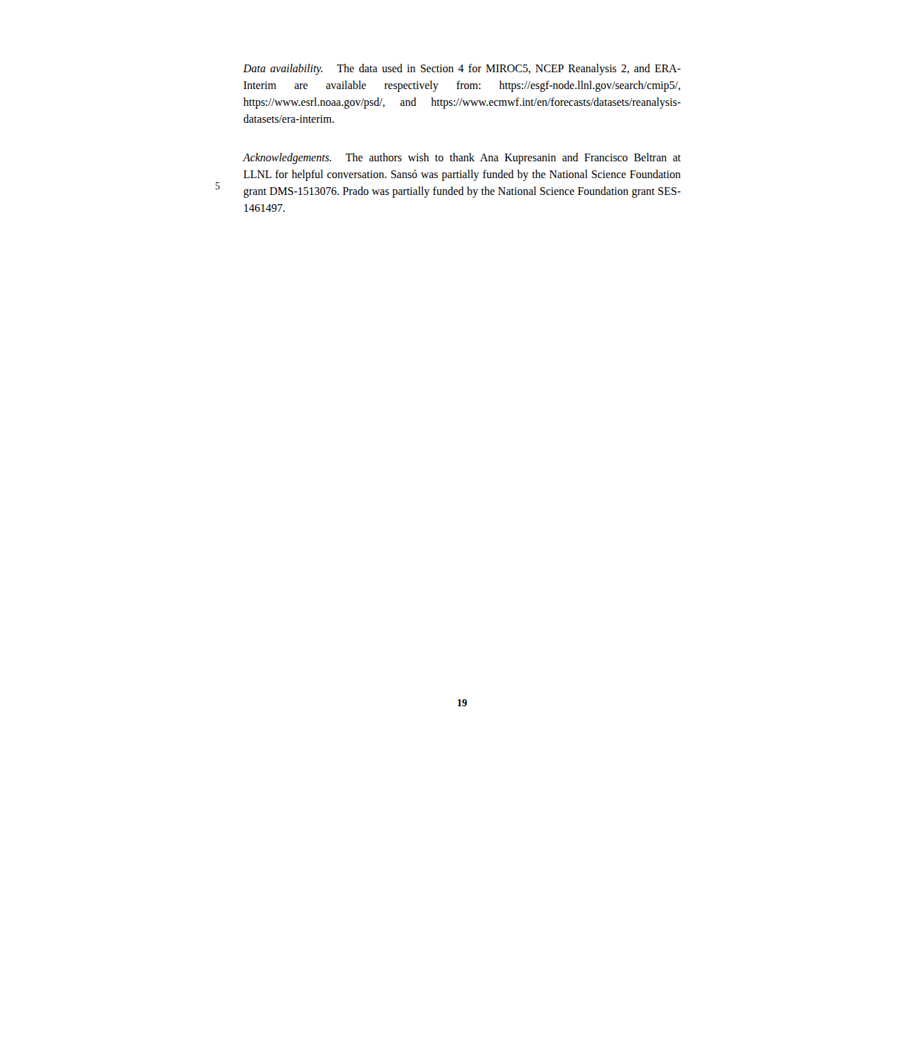Data availability. The data used in Section 4 for MIROC5, NCEP Reanalysis 2, and ERA-Interim are available respectively from: https://esgf-node.llnl.gov/search/cmip5/, https://www.esrl.noaa.gov/psd/, and https://www.ecmwf.int/en/forecasts/datasets/reanalysis-datasets/era-interim.
5
Acknowledgements. The authors wish to thank Ana Kupresanin and Francisco Beltran at LLNL for helpful conversation. Sansó was partially funded by the National Science Foundation grant DMS-1513076. Prado was partially funded by the National Science Foundation grant SES-1461497.
19